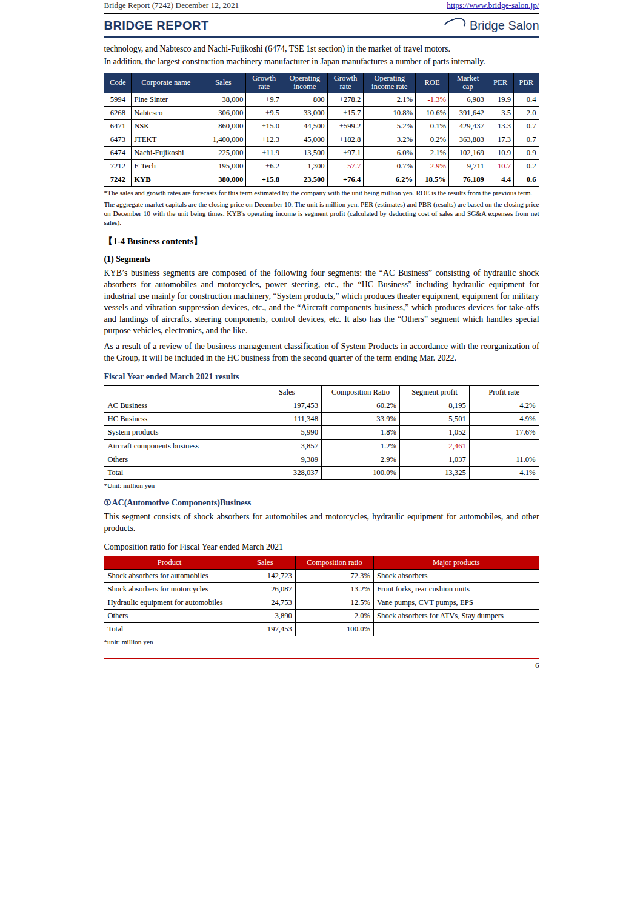Bridge Report (7242) December 12, 2021
https://www.bridge-salon.jp/
BRIDGE REPORT
Bridge Salon
technology, and Nabtesco and Nachi-Fujikoshi (6474, TSE 1st section) in the market of travel motors.
In addition, the largest construction machinery manufacturer in Japan manufactures a number of parts internally.
| Code | Corporate name | Sales | Growth rate | Operating income | Growth rate | Operating income rate | ROE | Market cap | PER | PBR |
| --- | --- | --- | --- | --- | --- | --- | --- | --- | --- | --- |
| 5994 | Fine Sinter | 38,000 | +9.7 | 800 | +278.2 | 2.1% | -1.3% | 6,983 | 19.9 | 0.4 |
| 6268 | Nabtesco | 306,000 | +9.5 | 33,000 | +15.7 | 10.8% | 10.6% | 391,642 | 3.5 | 2.0 |
| 6471 | NSK | 860,000 | +15.0 | 44,500 | +599.2 | 5.2% | 0.1% | 429,437 | 13.3 | 0.7 |
| 6473 | JTEKT | 1,400,000 | +12.3 | 45,000 | +182.8 | 3.2% | 0.2% | 363,883 | 17.3 | 0.7 |
| 6474 | Nachi-Fujikoshi | 225,000 | +11.9 | 13,500 | +97.1 | 6.0% | 2.1% | 102,169 | 10.9 | 0.9 |
| 7212 | F-Tech | 195,000 | +6.2 | 1,300 | -57.7 | 0.7% | -2.9% | 9,711 | -10.7 | 0.2 |
| 7242 | KYB | 380,000 | +15.8 | 23,500 | +76.4 | 6.2% | 18.5% | 76,189 | 4.4 | 0.6 |
*The sales and growth rates are forecasts for this term estimated by the company with the unit being million yen. ROE is the results from the previous term.
The aggregate market capitals are the closing price on December 10. The unit is million yen. PER (estimates) and PBR (results) are based on the closing price on December 10 with the unit being times. KYB's operating income is segment profit (calculated by deducting cost of sales and SG&A expenses from net sales).
【1-4 Business contents】
(1) Segments
KYB’s business segments are composed of the following four segments: the “AC Business” consisting of hydraulic shock absorbers for automobiles and motorcycles, power steering, etc., the “HC Business” including hydraulic equipment for industrial use mainly for construction machinery, “System products,” which produces theater equipment, equipment for military vessels and vibration suppression devices, etc., and the “Aircraft components business,” which produces devices for take-offs and landings of aircrafts, steering components, control devices, etc. It also has the “Others” segment which handles special purpose vehicles, electronics, and the like.
As a result of a review of the business management classification of System Products in accordance with the reorganization of the Group, it will be included in the HC business from the second quarter of the term ending Mar. 2022.
Fiscal Year ended March 2021 results
| | Sales | Composition Ratio | Segment profit | Profit rate |
| --- | --- | --- | --- | --- |
| AC Business | 197,453 | 60.2% | 8,195 | 4.2% |
| HC Business | 111,348 | 33.9% | 5,501 | 4.9% |
| System products | 5,990 | 1.8% | 1,052 | 17.6% |
| Aircraft components business | 3,857 | 1.2% | -2,461 | - |
| Others | 9,389 | 2.9% | 1,037 | 11.0% |
| Total | 328,037 | 100.0% | 13,325 | 4.1% |
*Unit: million yen
①AC(Automotive Components)Business
This segment consists of shock absorbers for automobiles and motorcycles, hydraulic equipment for automobiles, and other products.
Composition ratio for Fiscal Year ended March 2021
| Product | Sales | Composition ratio | Major products |
| --- | --- | --- | --- |
| Shock absorbers for automobiles | 142,723 | 72.3% | Shock absorbers |
| Shock absorbers for motorcycles | 26,087 | 13.2% | Front forks, rear cushion units |
| Hydraulic equipment for automobiles | 24,753 | 12.5% | Vane pumps, CVT pumps, EPS |
| Others | 3,890 | 2.0% | Shock absorbers for ATVs, Stay dumpers |
| Total | 197,453 | 100.0% | - |
*unit: million yen
6